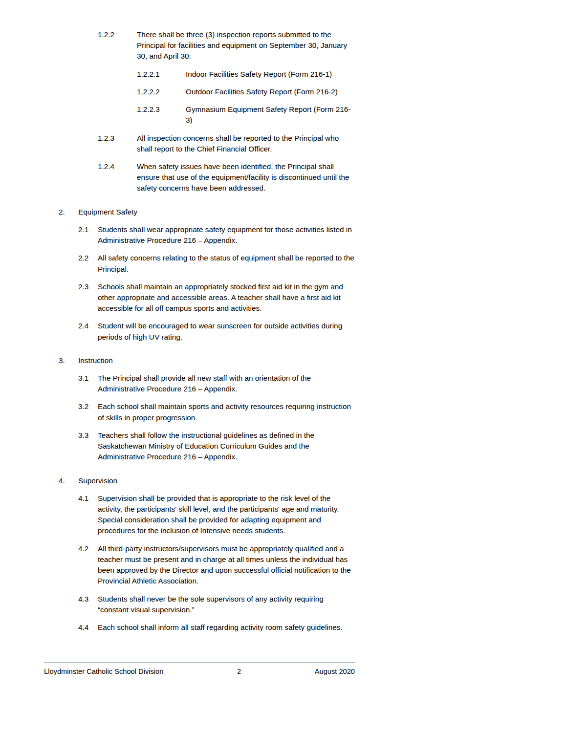1.2.2
There shall be three (3) inspection reports submitted to the Principal for facilities and equipment on September 30, January 30, and April 30:
1.2.2.1
Indoor Facilities Safety Report (Form 216-1)
1.2.2.2
Outdoor Facilities Safety Report (Form 216-2)
1.2.2.3
Gymnasium Equipment Safety Report (Form 216-3)
1.2.3
All inspection concerns shall be reported to the Principal who shall report to the Chief Financial Officer.
1.2.4
When safety issues have been identified, the Principal shall ensure that use of the equipment/facility is discontinued until the safety concerns have been addressed.
2.
Equipment Safety
2.1
Students shall wear appropriate safety equipment for those activities listed in Administrative Procedure 216 – Appendix.
2.2
All safety concerns relating to the status of equipment shall be reported to the Principal.
2.3
Schools shall maintain an appropriately stocked first aid kit in the gym and other appropriate and accessible areas. A teacher shall have a first aid kit accessible for all off campus sports and activities.
2.4
Student will be encouraged to wear sunscreen for outside activities during periods of high UV rating.
3.
Instruction
3.1
The Principal shall provide all new staff with an orientation of the Administrative Procedure 216 – Appendix.
3.2
Each school shall maintain sports and activity resources requiring instruction of skills in proper progression.
3.3
Teachers shall follow the instructional guidelines as defined in the Saskatchewan Ministry of Education Curriculum Guides and the Administrative Procedure 216 – Appendix.
4.
Supervision
4.1
Supervision shall be provided that is appropriate to the risk level of the activity, the participants' skill level, and the participants' age and maturity. Special consideration shall be provided for adapting equipment and procedures for the inclusion of Intensive needs students.
4.2
All third-party instructors/supervisors must be appropriately qualified and a teacher must be present and in charge at all times unless the individual has been approved by the Director and upon successful official notification to the Provincial Athletic Association.
4.3
Students shall never be the sole supervisors of any activity requiring “constant visual supervision.”
4.4
Each school shall inform all staff regarding activity room safety guidelines.
Lloydminster Catholic School Division
2
August 2020